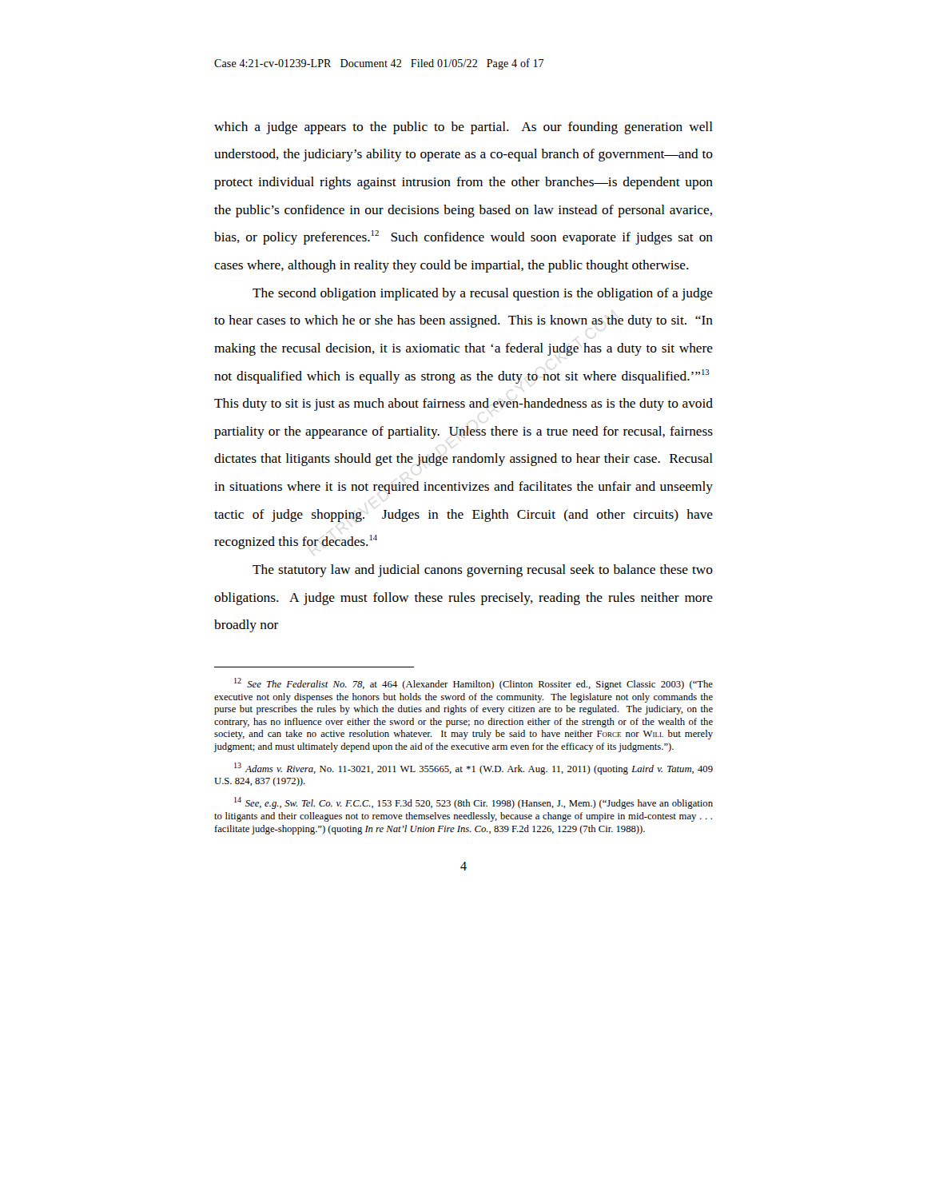Case 4:21-cv-01239-LPR Document 42 Filed 01/05/22 Page 4 of 17
RETRIEVED FROM DEMOCRACYDOCKET.COM
which a judge appears to the public to be partial. As our founding generation well understood, the judiciary’s ability to operate as a co-equal branch of government—and to protect individual rights against intrusion from the other branches—is dependent upon the public’s confidence in our decisions being based on law instead of personal avarice, bias, or policy preferences.12 Such confidence would soon evaporate if judges sat on cases where, although in reality they could be impartial, the public thought otherwise.
The second obligation implicated by a recusal question is the obligation of a judge to hear cases to which he or she has been assigned. This is known as the duty to sit. “In making the recusal decision, it is axiomatic that ‘a federal judge has a duty to sit where not disqualified which is equally as strong as the duty to not sit where disqualified.’”13 This duty to sit is just as much about fairness and even-handedness as is the duty to avoid partiality or the appearance of partiality. Unless there is a true need for recusal, fairness dictates that litigants should get the judge randomly assigned to hear their case. Recusal in situations where it is not required incentivizes and facilitates the unfair and unseemly tactic of judge shopping. Judges in the Eighth Circuit (and other circuits) have recognized this for decades.14
The statutory law and judicial canons governing recusal seek to balance these two obligations. A judge must follow these rules precisely, reading the rules neither more broadly nor
12 See The Federalist No. 78, at 464 (Alexander Hamilton) (Clinton Rossiter ed., Signet Classic 2003) (“The executive not only dispenses the honors but holds the sword of the community. The legislature not only commands the purse but prescribes the rules by which the duties and rights of every citizen are to be regulated. The judiciary, on the contrary, has no influence over either the sword or the purse; no direction either of the strength or of the wealth of the society, and can take no active resolution whatever. It may truly be said to have neither Force nor Will but merely judgment; and must ultimately depend upon the aid of the executive arm even for the efficacy of its judgments.”).
13 Adams v. Rivera, No. 11-3021, 2011 WL 355665, at *1 (W.D. Ark. Aug. 11, 2011) (quoting Laird v. Tatum, 409 U.S. 824, 837 (1972)).
14 See, e.g., Sw. Tel. Co. v. F.C.C., 153 F.3d 520, 523 (8th Cir. 1998) (Hansen, J., Mem.) (“Judges have an obligation to litigants and their colleagues not to remove themselves needlessly, because a change of umpire in mid-contest may . . . facilitate judge-shopping.”) (quoting In re Nat’l Union Fire Ins. Co., 839 F.2d 1226, 1229 (7th Cir. 1988)).
4